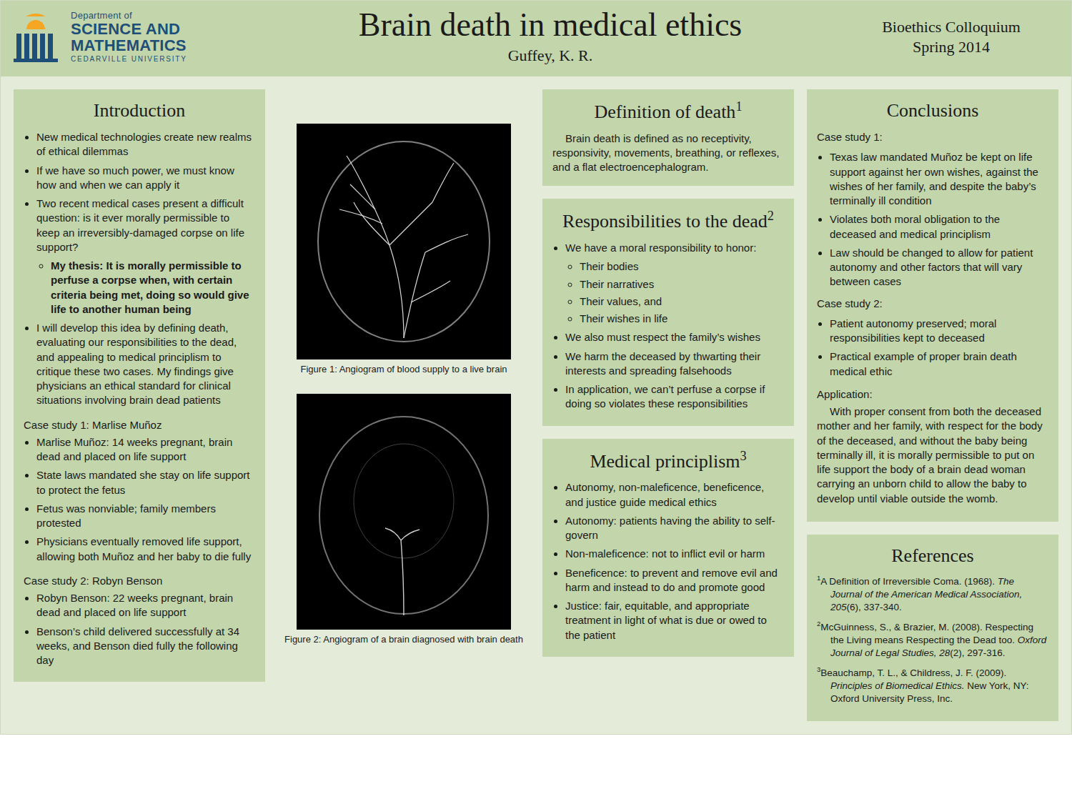Department of
SCIENCE AND
MATHEMATICS
CEDARVILLE UNIVERSITY
Brain death in medical ethics
Guffey, K. R.
Bioethics Colloquium
Spring 2014
Introduction
New medical technologies create new realms of ethical dilemmas
If we have so much power, we must know how and when we can apply it
Two recent medical cases present a difficult question: is it ever morally permissible to keep an irreversibly-damaged corpse on life support?
My thesis: It is morally permissible to perfuse a corpse when, with certain criteria being met, doing so would give life to another human being
I will develop this idea by defining death, evaluating our responsibilities to the dead, and appealing to medical principlism to critique these two cases. My findings give physicians an ethical standard for clinical situations involving brain dead patients
Case study 1: Marlise Muñoz
Marlise Muñoz: 14 weeks pregnant, brain dead and placed on life support
State laws mandated she stay on life support to protect the fetus
Fetus was nonviable; family members protested
Physicians eventually removed life support, allowing both Muñoz and her baby to die fully
Case study 2: Robyn Benson
Robyn Benson: 22 weeks pregnant, brain dead and placed on life support
Benson’s child delivered successfully at 34 weeks, and Benson died fully the following day
Figure 1: Angiogram of blood supply to a live brain
Figure 2: Angiogram of a brain diagnosed with brain death
Definition of death1
Brain death is defined as no receptivity, responsivity, movements, breathing, or reflexes, and a flat electroencephalogram.
Responsibilities to the dead2
We have a moral responsibility to honor:
Their bodies
Their narratives
Their values, and
Their wishes in life
We also must respect the family’s wishes
We harm the deceased by thwarting their interests and spreading falsehoods
In application, we can’t perfuse a corpse if doing so violates these responsibilities
Medical principlism3
Autonomy, non-maleficence, beneficence, and justice guide medical ethics
Autonomy: patients having the ability to self-govern
Non-maleficence: not to inflict evil or harm
Beneficence: to prevent and remove evil and harm and instead to do and promote good
Justice: fair, equitable, and appropriate treatment in light of what is due or owed to the patient
Conclusions
Case study 1:
Texas law mandated Muñoz be kept on life support against her own wishes, against the wishes of her family, and despite the baby’s terminally ill condition
Violates both moral obligation to the deceased and medical principlism
Law should be changed to allow for patient autonomy and other factors that will vary between cases
Case study 2:
Patient autonomy preserved; moral responsibilities kept to deceased
Practical example of proper brain death medical ethic
Application:
With proper consent from both the deceased mother and her family, with respect for the body of the deceased, and without the baby being terminally ill, it is morally permissible to put on life support the body of a brain dead woman carrying an unborn child to allow the baby to develop until viable outside the womb.
References
1A Definition of Irreversible Coma. (1968). The Journal of the American Medical Association, 205(6), 337-340.
2McGuinness, S., & Brazier, M. (2008). Respecting the Living means Respecting the Dead too. Oxford Journal of Legal Studies, 28(2), 297-316.
3Beauchamp, T. L., & Childress, J. F. (2009). Principles of Biomedical Ethics. New York, NY: Oxford University Press, Inc.